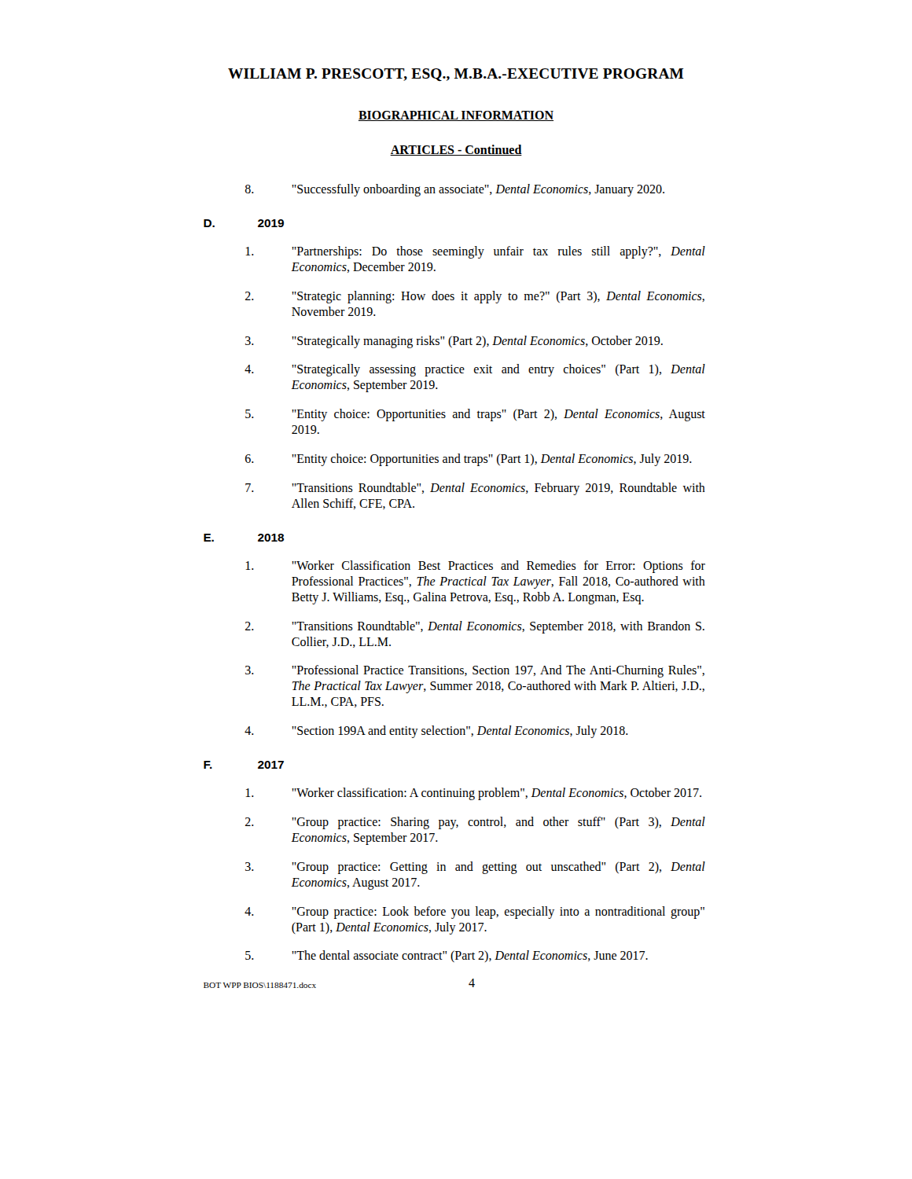WILLIAM P. PRESCOTT, ESQ., M.B.A.-EXECUTIVE PROGRAM
BIOGRAPHICAL INFORMATION
ARTICLES - Continued
8. "Successfully onboarding an associate", Dental Economics, January 2020.
D. 2019
1. "Partnerships: Do those seemingly unfair tax rules still apply?", Dental Economics, December 2019.
2. "Strategic planning: How does it apply to me?" (Part 3), Dental Economics, November 2019.
3. "Strategically managing risks" (Part 2), Dental Economics, October 2019.
4. "Strategically assessing practice exit and entry choices" (Part 1), Dental Economics, September 2019.
5. "Entity choice: Opportunities and traps" (Part 2), Dental Economics, August 2019.
6. "Entity choice: Opportunities and traps" (Part 1), Dental Economics, July 2019.
7. "Transitions Roundtable", Dental Economics, February 2019, Roundtable with Allen Schiff, CFE, CPA.
E. 2018
1. "Worker Classification Best Practices and Remedies for Error: Options for Professional Practices", The Practical Tax Lawyer, Fall 2018, Co-authored with Betty J. Williams, Esq., Galina Petrova, Esq., Robb A. Longman, Esq.
2. "Transitions Roundtable", Dental Economics, September 2018, with Brandon S. Collier, J.D., LL.M.
3. "Professional Practice Transitions, Section 197, And The Anti-Churning Rules", The Practical Tax Lawyer, Summer 2018, Co-authored with Mark P. Altieri, J.D., LL.M., CPA, PFS.
4. "Section 199A and entity selection", Dental Economics, July 2018.
F. 2017
1. "Worker classification: A continuing problem", Dental Economics, October 2017.
2. "Group practice: Sharing pay, control, and other stuff" (Part 3), Dental Economics, September 2017.
3. "Group practice: Getting in and getting out unscathed" (Part 2), Dental Economics, August 2017.
4. "Group practice: Look before you leap, especially into a nontraditional group" (Part 1), Dental Economics, July 2017.
5. "The dental associate contract" (Part 2), Dental Economics, June 2017.
BOT WPP BIOS\1188471.docx 4